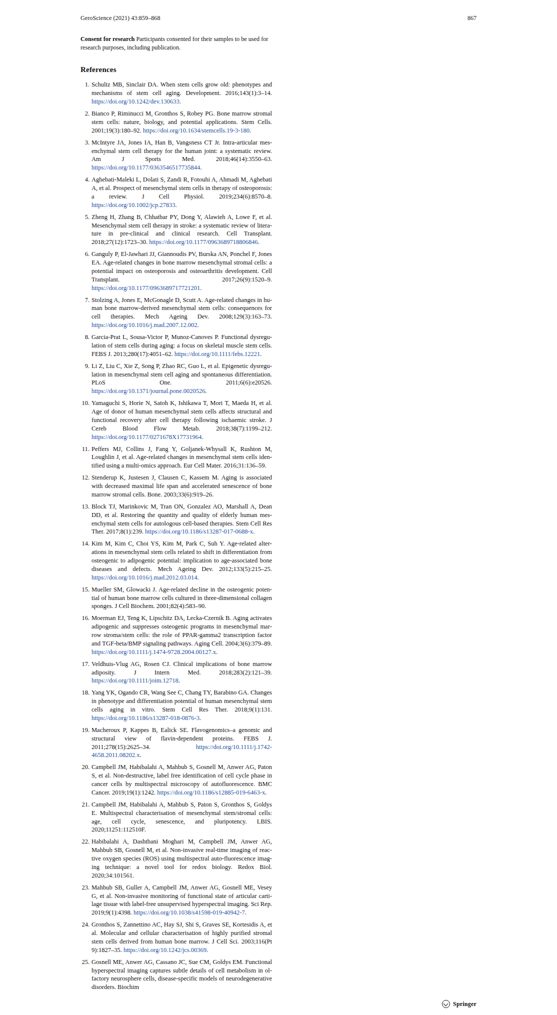GeroScience (2021) 43:859–868
867
Consent for research Participants consented for their samples to be used for research purposes, including publication.
References
Schultz MB, Sinclair DA. When stem cells grow old: phenotypes and mechanisms of stem cell aging. Development. 2016;143(1):3–14. https://doi.org/10.1242/dev.130633.
Bianco P, Riminucci M, Gronthos S, Robey PG. Bone marrow stromal stem cells: nature, biology, and potential applications. Stem Cells. 2001;19(3):180–92. https://doi.org/10.1634/stemcells.19-3-180.
McIntyre JA, Jones IA, Han B, Vangsness CT Jr. Intra-articular mesenchymal stem cell therapy for the human joint: a systematic review. Am J Sports Med. 2018;46(14):3550–63. https://doi.org/10.1177/0363546517735844.
Aghebati-Maleki L, Dolati S, Zandi R, Fotouhi A, Ahmadi M, Aghebati A, et al. Prospect of mesenchymal stem cells in therapy of osteoporosis: a review. J Cell Physiol. 2019;234(6):8570–8. https://doi.org/10.1002/jcp.27833.
Zheng H, Zhang B, Chhatbar PY, Dong Y, Alawieh A, Lowe F, et al. Mesenchymal stem cell therapy in stroke: a systematic review of literature in pre-clinical and clinical research. Cell Transplant. 2018;27(12):1723–30. https://doi.org/10.1177/0963689718806846.
Ganguly P, El-Jawhari JJ, Giannoudis PV, Burska AN, Ponchel F, Jones EA. Age-related changes in bone marrow mesenchymal stromal cells: a potential impact on osteoporosis and osteoarthritis development. Cell Transplant. 2017;26(9):1520–9. https://doi.org/10.1177/0963689717721201.
Stolzing A, Jones E, McGonagle D, Scutt A. Age-related changes in human bone marrow-derived mesenchymal stem cells: consequences for cell therapies. Mech Ageing Dev. 2008;129(3):163–73. https://doi.org/10.1016/j.mad.2007.12.002.
Garcia-Prat L, Sousa-Victor P, Munoz-Canoves P. Functional dysregulation of stem cells during aging: a focus on skeletal muscle stem cells. FEBS J. 2013;280(17):4051–62. https://doi.org/10.1111/febs.12221.
Li Z, Liu C, Xie Z, Song P, Zhao RC, Guo L, et al. Epigenetic dysregulation in mesenchymal stem cell aging and spontaneous differentiation. PLoS One. 2011;6(6):e20526. https://doi.org/10.1371/journal.pone.0020526.
Yamaguchi S, Horie N, Satoh K, Ishikawa T, Mori T, Maeda H, et al. Age of donor of human mesenchymal stem cells affects structural and functional recovery after cell therapy following ischaemic stroke. J Cereb Blood Flow Metab. 2018;38(7):1199–212. https://doi.org/10.1177/0271678X17731964.
Peffers MJ, Collins J, Fang Y, Goljanek-Whysall K, Rushton M, Loughlin J, et al. Age-related changes in mesenchymal stem cells identified using a multi-omics approach. Eur Cell Mater. 2016;31:136–59.
Stenderup K, Justesen J, Clausen C, Kassem M. Aging is associated with decreased maximal life span and accelerated senescence of bone marrow stromal cells. Bone. 2003;33(6):919–26.
Block TJ, Marinkovic M, Tran ON, Gonzalez AO, Marshall A, Dean DD, et al. Restoring the quantity and quality of elderly human mesenchymal stem cells for autologous cell-based therapies. Stem Cell Res Ther. 2017;8(1):239. https://doi.org/10.1186/s13287-017-0688-x.
Kim M, Kim C, Choi YS, Kim M, Park C, Suh Y. Age-related alterations in mesenchymal stem cells related to shift in differentiation from osteogenic to adipogenic potential: implication to age-associated bone diseases and defects. Mech Ageing Dev. 2012;133(5):215–25. https://doi.org/10.1016/j.mad.2012.03.014.
Mueller SM, Glowacki J. Age-related decline in the osteogenic potential of human bone marrow cells cultured in three-dimensional collagen sponges. J Cell Biochem. 2001;82(4):583–90.
Moerman EJ, Teng K, Lipschitz DA, Lecka-Czernik B. Aging activates adipogenic and suppresses osteogenic programs in mesenchymal marrow stroma/stem cells: the role of PPAR-gamma2 transcription factor and TGF-beta/BMP signaling pathways. Aging Cell. 2004;3(6):379–89. https://doi.org/10.1111/j.1474-9728.2004.00127.x.
Veldhuis-Vlug AG, Rosen CJ. Clinical implications of bone marrow adiposity. J Intern Med. 2018;283(2):121–39. https://doi.org/10.1111/joim.12718.
Yang YK, Ogando CR, Wang See C, Chang TY, Barabino GA. Changes in phenotype and differentiation potential of human mesenchymal stem cells aging in vitro. Stem Cell Res Ther. 2018;9(1):131. https://doi.org/10.1186/s13287-018-0876-3.
Macheroux P, Kappes B, Ealick SE. Flavogenomics–a genomic and structural view of flavin-dependent proteins. FEBS J. 2011;278(15):2625–34. https://doi.org/10.1111/j.1742-4658.2011.08202.x.
Campbell JM, Habibalahi A, Mahbub S, Gosnell M, Anwer AG, Paton S, et al. Non-destructive, label free identification of cell cycle phase in cancer cells by multispectral microscopy of autofluorescence. BMC Cancer. 2019;19(1):1242. https://doi.org/10.1186/s12885-019-6463-x.
Campbell JM, Habibalahi A, Mahbub S, Paton S, Gronthos S, Goldys E. Multispectral characterisation of mesenchymal stem/stromal cells: age, cell cycle, senescence, and pluripotency. LBIS. 2020;11251:112510F.
Habibalahi A, Dashtbani Moghari M, Campbell JM, Anwer AG, Mahbub SB, Gosnell M, et al. Non-invasive real-time imaging of reactive oxygen species (ROS) using multispectral auto-fluorescence imaging technique: a novel tool for redox biology. Redox Biol. 2020;34:101561.
Mahbub SB, Guller A, Campbell JM, Anwer AG, Gosnell ME, Vesey G, et al. Non-invasive monitoring of functional state of articular cartilage tissue with label-free unsupervised hyperspectral imaging. Sci Rep. 2019;9(1):4398. https://doi.org/10.1038/s41598-019-40942-7.
Gronthos S, Zannettino AC, Hay SJ, Shi S, Graves SE, Kortesidis A, et al. Molecular and cellular characterisation of highly purified stromal stem cells derived from human bone marrow. J Cell Sci. 2003;116(Pt 9):1827–35. https://doi.org/10.1242/jcs.00369.
Gosnell ME, Anwer AG, Cassano JC, Sue CM, Goldys EM. Functional hyperspectral imaging captures subtle details of cell metabolism in olfactory neurosphere cells, disease-specific models of neurodegenerative disorders. Biochim
Springer